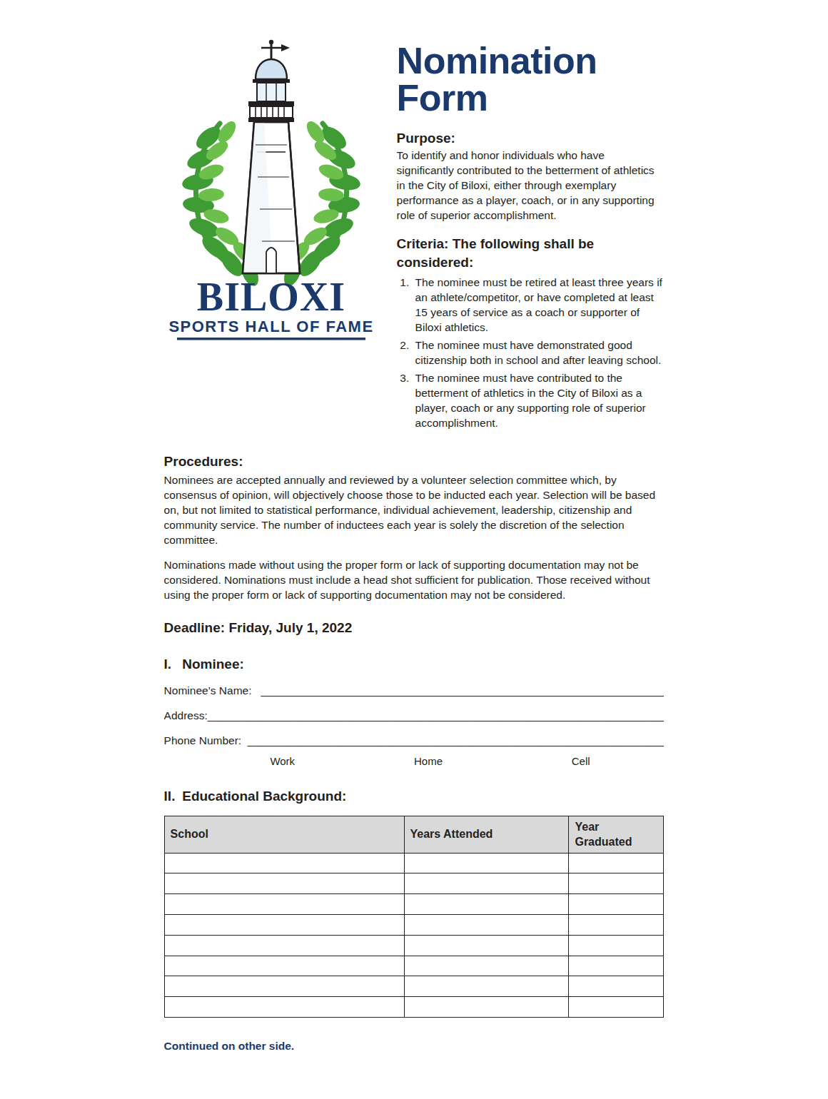Biloxi Sports Hall of Fame logo: Biloxi Lighthouse encircled by a laurel wreath BILOXI SPORTS HALL OF FAME
Nomination Form
Purpose:
To identify and honor individuals who have significantly contributed to the betterment of athletics in the City of Biloxi, either through exemplary performance as a player, coach, or in any supporting role of superior accomplishment.
Criteria: The following shall be considered:
The nominee must be retired at least three years if an athlete/competitor, or have completed at least 15 years of service as a coach or supporter of Biloxi athletics.
The nominee must have demonstrated good citizenship both in school and after leaving school.
The nominee must have contributed to the betterment of athletics in the City of Biloxi as a player, coach or any supporting role of superior accomplishment.
Procedures:
Nominees are accepted annually and reviewed by a volunteer selection committee which, by consensus of opinion, will objectively choose those to be inducted each year. Selection will be based on, but not limited to statistical performance, individual achievement, leadership, citizenship and community service. The number of inductees each year is solely the discretion of the selection committee.
Nominations made without using the proper form or lack of supporting documentation may not be considered. Nominations must include a head shot sufficient for publication. Those received without using the proper form or lack of supporting documentation may not be considered.
Deadline: Friday, July 1, 2022
I. Nominee:
Nominee’s Name: _______________________________________________________________________________________
Address:_______________________________________________________________________________________________
Phone Number: _________________________________________________________________________________________
Work Home Cell
II. Educational Background:
| School | Years Attended | Year Graduated |
| --- | --- | --- |
Continued on other side.